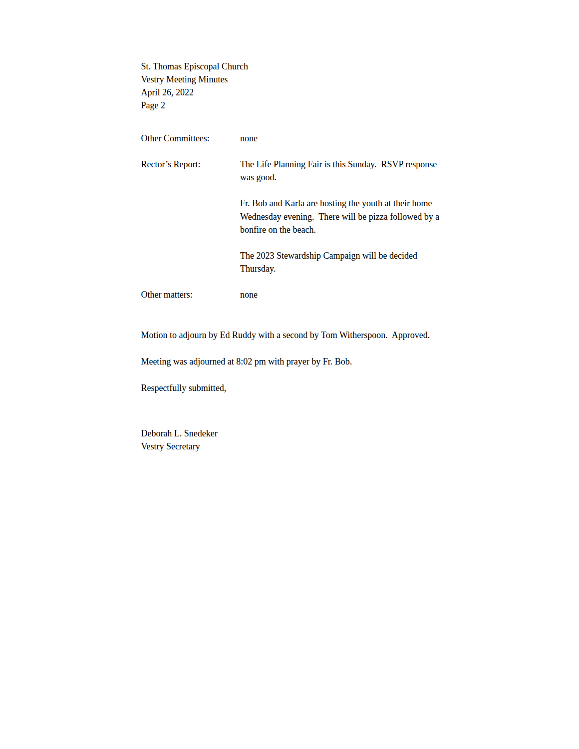St. Thomas Episcopal Church
Vestry Meeting Minutes
April 26, 2022
Page 2
| Other Committees: | none |
| Rector’s Report: | The Life Planning Fair is this Sunday. RSVP response was good. Fr. Bob and Karla are hosting the youth at their home Wednesday evening. There will be pizza followed by a bonfire on the beach. The 2023 Stewardship Campaign will be decided Thursday. |
| Other matters: | none |
Motion to adjourn by Ed Ruddy with a second by Tom Witherspoon. Approved.
Meeting was adjourned at 8:02 pm with prayer by Fr. Bob.
Respectfully submitted,
Deborah L. Snedeker
Vestry Secretary